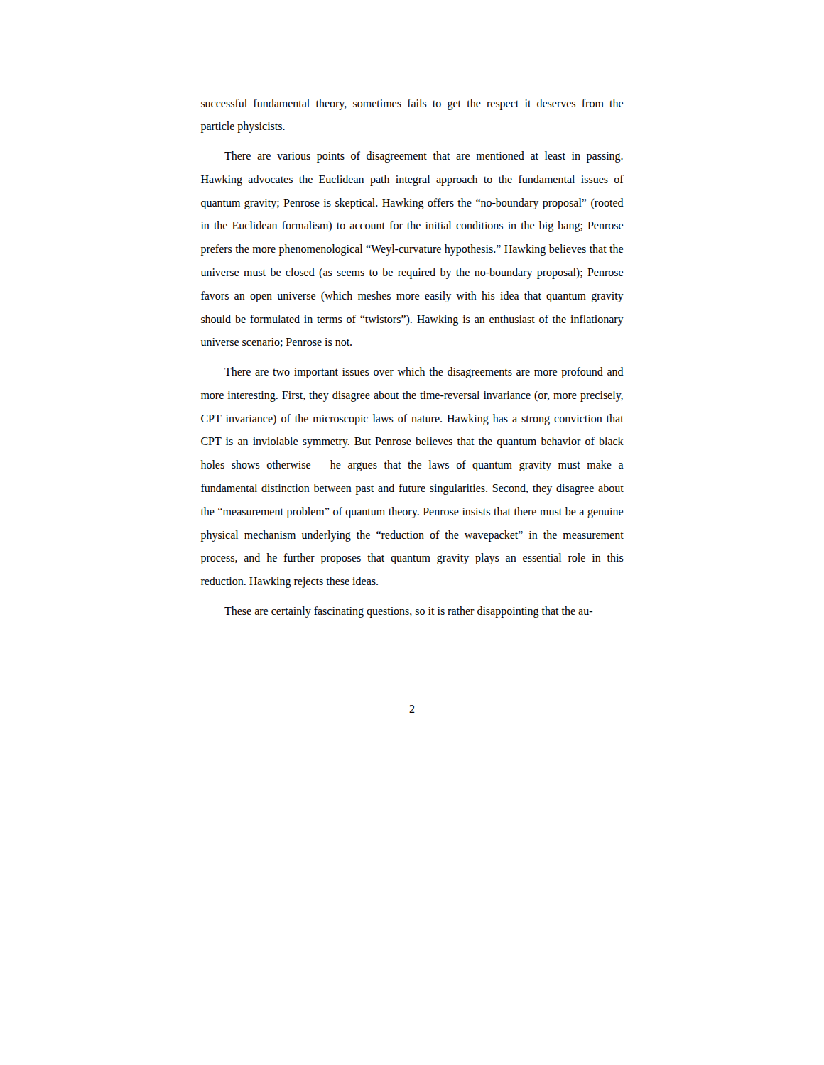successful fundamental theory, sometimes fails to get the respect it deserves from the particle physicists.
There are various points of disagreement that are mentioned at least in passing. Hawking advocates the Euclidean path integral approach to the fundamental issues of quantum gravity; Penrose is skeptical. Hawking offers the “no-boundary proposal” (rooted in the Euclidean formalism) to account for the initial conditions in the big bang; Penrose prefers the more phenomenological “Weyl-curvature hypothesis.” Hawking believes that the universe must be closed (as seems to be required by the no-boundary proposal); Penrose favors an open universe (which meshes more easily with his idea that quantum gravity should be formulated in terms of “twistors”). Hawking is an enthusiast of the inflationary universe scenario; Penrose is not.
There are two important issues over which the disagreements are more profound and more interesting. First, they disagree about the time-reversal invariance (or, more precisely, CPT invariance) of the microscopic laws of nature. Hawking has a strong conviction that CPT is an inviolable symmetry. But Penrose believes that the quantum behavior of black holes shows otherwise – he argues that the laws of quantum gravity must make a fundamental distinction between past and future singularities. Second, they disagree about the “measurement problem” of quantum theory. Penrose insists that there must be a genuine physical mechanism underlying the “reduction of the wavepacket” in the measurement process, and he further proposes that quantum gravity plays an essential role in this reduction. Hawking rejects these ideas.
These are certainly fascinating questions, so it is rather disappointing that the au-
2